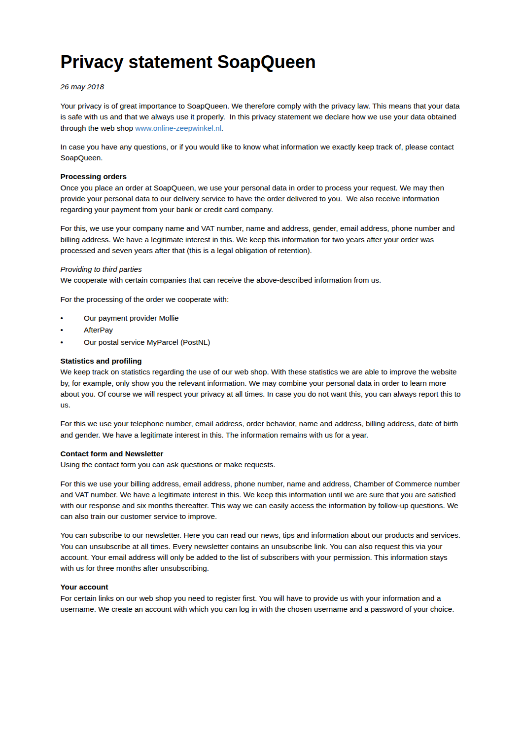Privacy statement SoapQueen
26 may 2018
Your privacy is of great importance to SoapQueen. We therefore comply with the privacy law. This means that your data is safe with us and that we always use it properly. In this privacy statement we declare how we use your data obtained through the web shop www.online-zeepwinkel.nl.
In case you have any questions, or if you would like to know what information we exactly keep track of, please contact SoapQueen.
Processing orders
Once you place an order at SoapQueen, we use your personal data in order to process your request. We may then provide your personal data to our delivery service to have the order delivered to you. We also receive information regarding your payment from your bank or credit card company.
For this, we use your company name and VAT number, name and address, gender, email address, phone number and billing address. We have a legitimate interest in this. We keep this information for two years after your order was processed and seven years after that (this is a legal obligation of retention).
Providing to third parties
We cooperate with certain companies that can receive the above-described information from us.
For the processing of the order we cooperate with:
•Our payment provider Mollie
•AfterPay
•Our postal service MyParcel (PostNL)
Statistics and profiling
We keep track on statistics regarding the use of our web shop. With these statistics we are able to improve the website by, for example, only show you the relevant information. We may combine your personal data in order to learn more about you. Of course we will respect your privacy at all times. In case you do not want this, you can always report this to us.
For this we use your telephone number, email address, order behavior, name and address, billing address, date of birth and gender. We have a legitimate interest in this. The information remains with us for a year.
Contact form and Newsletter
Using the contact form you can ask questions or make requests.
For this we use your billing address, email address, phone number, name and address, Chamber of Commerce number and VAT number. We have a legitimate interest in this. We keep this information until we are sure that you are satisfied with our response and six months thereafter. This way we can easily access the information by follow-up questions. We can also train our customer service to improve.
You can subscribe to our newsletter. Here you can read our news, tips and information about our products and services. You can unsubscribe at all times. Every newsletter contains an unsubscribe link. You can also request this via your account. Your email address will only be added to the list of subscribers with your permission. This information stays with us for three months after unsubscribing.
Your account
For certain links on our web shop you need to register first. You will have to provide us with your information and a username. We create an account with which you can log in with the chosen username and a password of your choice.